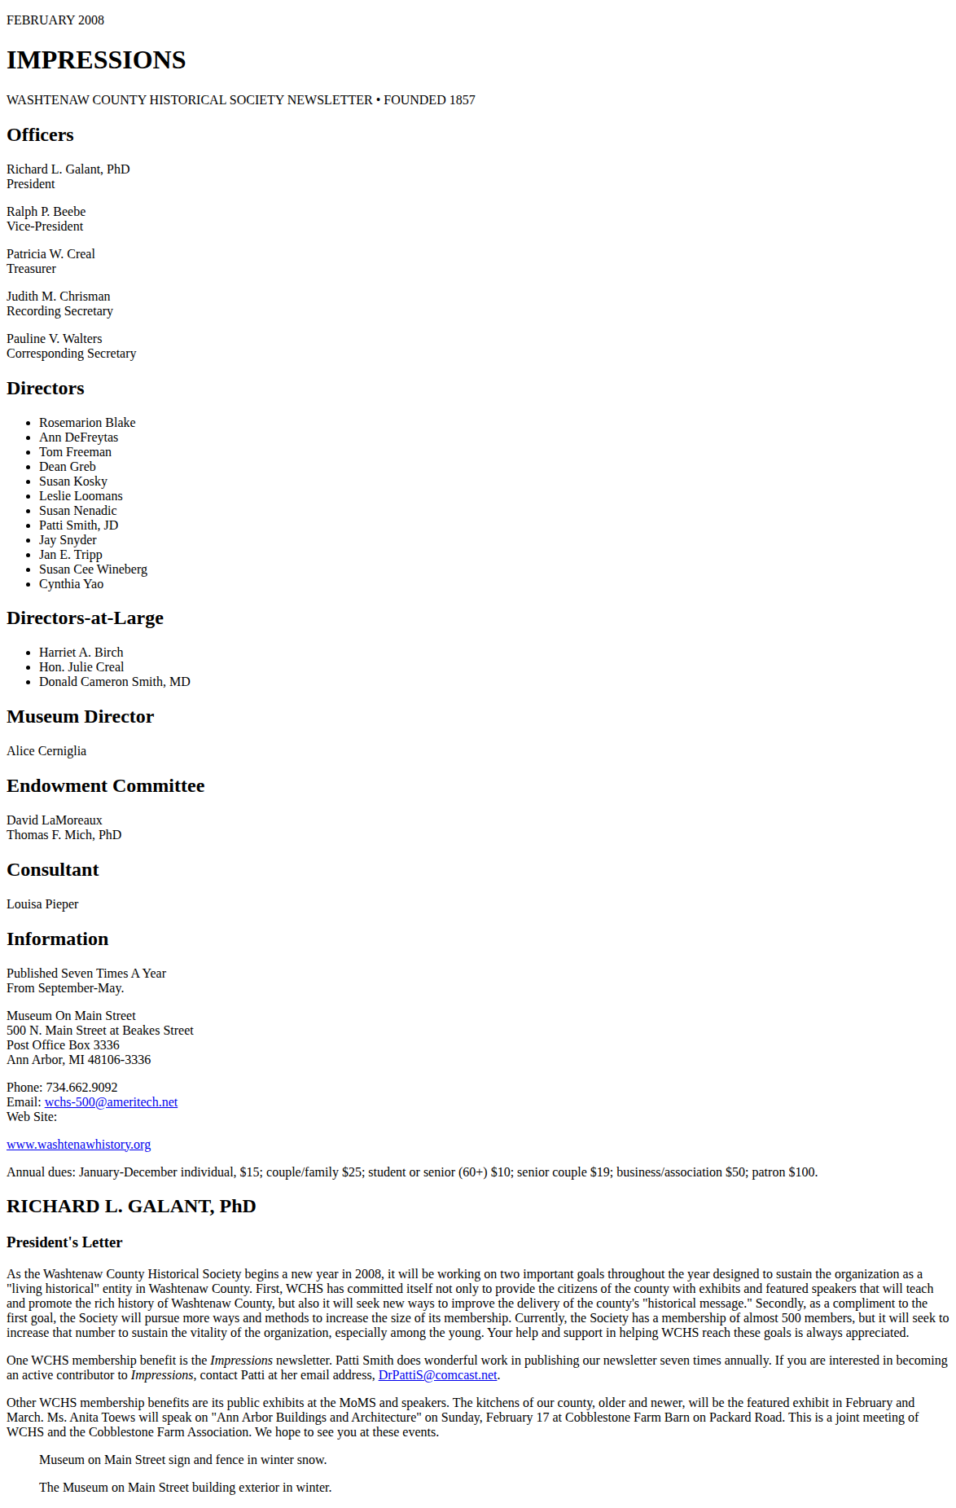FEBRUARY 2008
IMPRESSIONS
WASHTENAW COUNTY HISTORICAL SOCIETY NEWSLETTER • FOUNDED 1857
Officers
Richard L. Galant, PhD
President
Ralph P. Beebe
Vice-President
Patricia W. Creal
Treasurer
Judith M. Chrisman
Recording Secretary
Pauline V. Walters
Corresponding Secretary
Directors
Rosemarion Blake
Ann DeFreytas
Tom Freeman
Dean Greb
Susan Kosky
Leslie Loomans
Susan Nenadic
Patti Smith, JD
Jay Snyder
Jan E. Tripp
Susan Cee Wineberg
Cynthia Yao
Directors-at-Large
Harriet A. Birch
Hon. Julie Creal
Donald Cameron Smith, MD
Museum Director
Alice Cerniglia
Endowment Committee
David LaMoreaux
Thomas F. Mich, PhD
Consultant
Louisa Pieper
Information
Published Seven Times A Year
From September-May.
Museum On Main Street
500 N. Main Street at Beakes Street
Post Office Box 3336
Ann Arbor, MI 48106-3336
Phone: 734.662.9092
Email: wchs-500@ameritech.net
Web Site:
www.washtenawhistory.org
Annual dues: January-December individual, $15; couple/family $25; student or senior (60+) $10; senior couple $19; business/association $50; patron $100.
RICHARD L. GALANT, PhD
President's Letter
As the Washtenaw County Historical Society begins a new year in 2008, it will be working on two important goals throughout the year designed to sustain the organization as a "living historical" entity in Washtenaw County. First, WCHS has committed itself not only to provide the citizens of the county with exhibits and featured speakers that will teach and promote the rich history of Washtenaw County, but also it will seek new ways to improve the delivery of the county's "historical message." Secondly, as a compliment to the first goal, the Society will pursue more ways and methods to increase the size of its membership. Currently, the Society has a membership of almost 500 members, but it will seek to increase that number to sustain the vitality of the organization, especially among the young. Your help and support in helping WCHS reach these goals is always appreciated.
One WCHS membership benefit is the Impressions newsletter. Patti Smith does wonderful work in publishing our newsletter seven times annually. If you are interested in becoming an active contributor to Impressions, contact Patti at her email address, DrPattiS@comcast.net.
Other WCHS membership benefits are its public exhibits at the MoMS and speakers. The kitchens of our county, older and newer, will be the featured exhibit in February and March. Ms. Anita Toews will speak on "Ann Arbor Buildings and Architecture" on Sunday, February 17 at Cobblestone Farm Barn on Packard Road. This is a joint meeting of WCHS and the Cobblestone Farm Association. We hope to see you at these events.
Museum on Main Street sign and fence in winter snow.
The Museum on Main Street building exterior in winter.